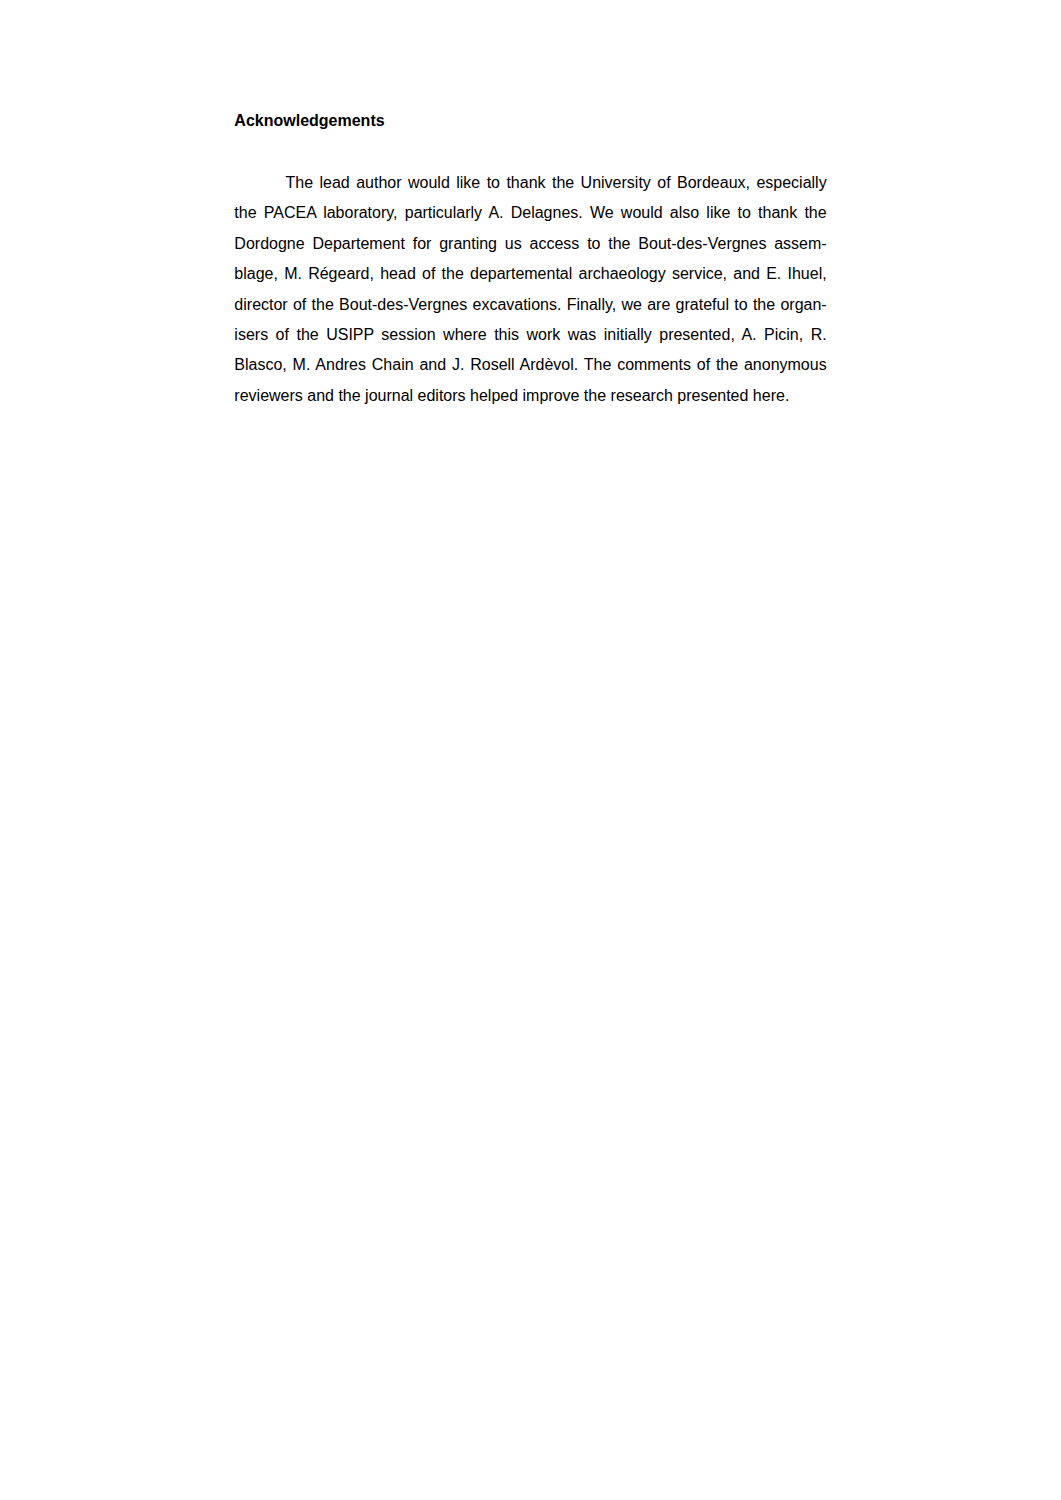Acknowledgements
The lead author would like to thank the University of Bordeaux, especially the PACEA laboratory, particularly A. Delagnes. We would also like to thank the Dordogne Departement for granting us access to the Bout-des-Vergnes assemblage, M. Régeard, head of the departemental archaeology service, and E. Ihuel, director of the Bout-des-Vergnes excavations. Finally, we are grateful to the organisers of the USIPP session where this work was initially presented, A. Picin, R. Blasco, M. Andres Chain and J. Rosell Ardèvol. The comments of the anonymous reviewers and the journal editors helped improve the research presented here.